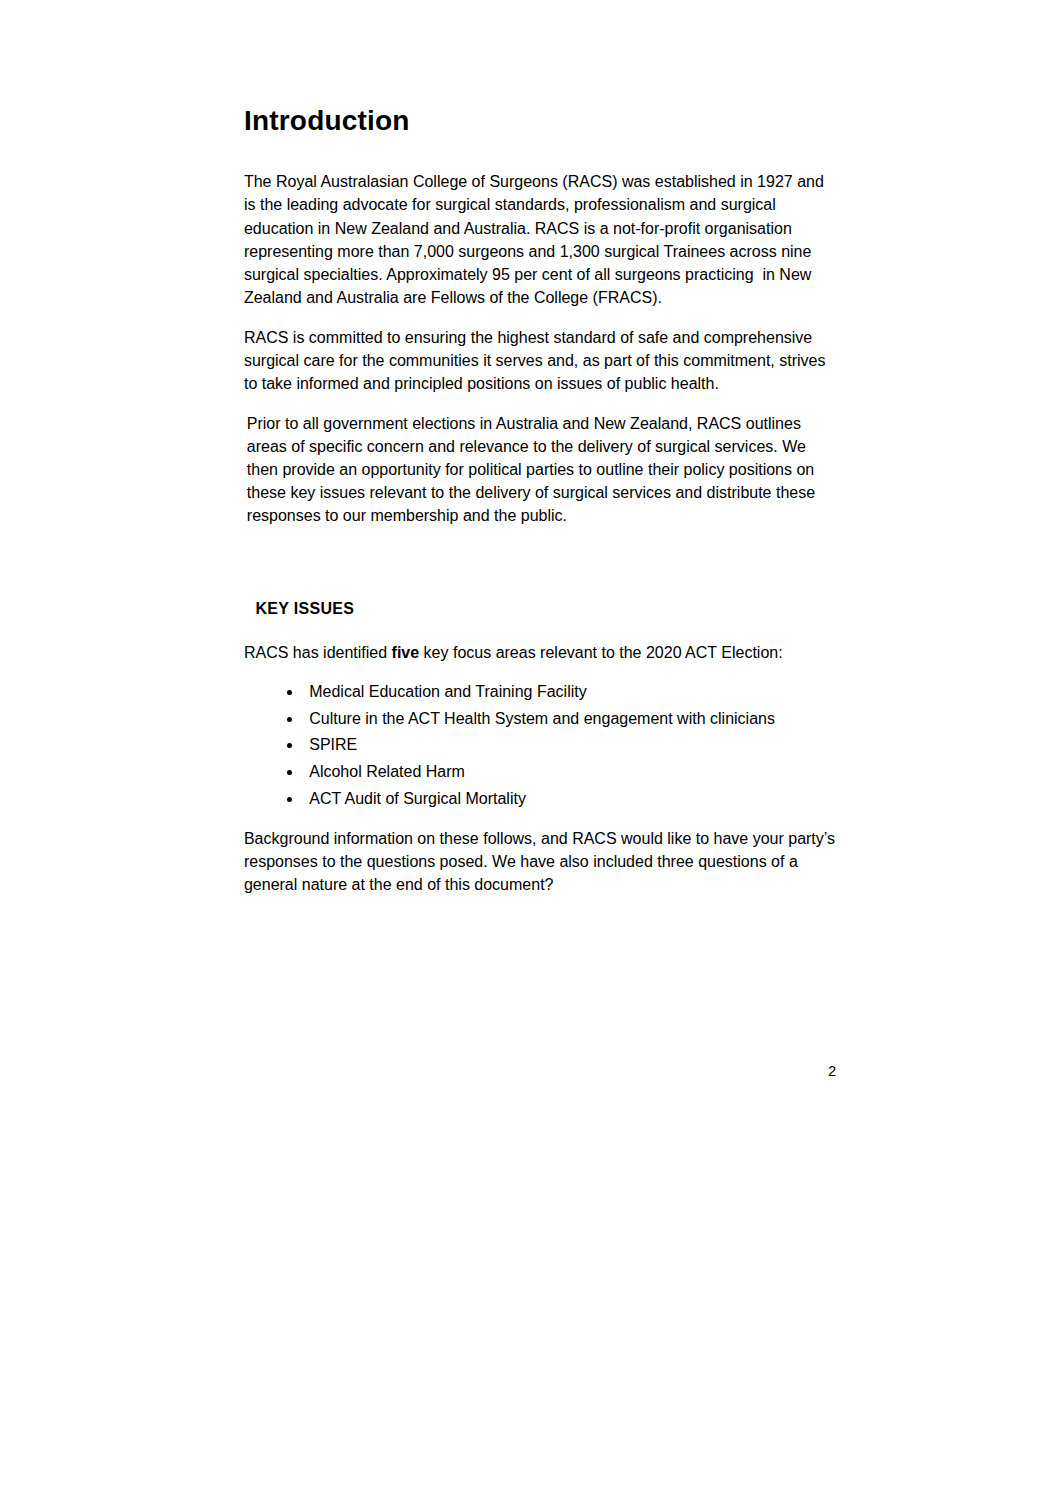Introduction
The Royal Australasian College of Surgeons (RACS) was established in 1927 and is the leading advocate for surgical standards, professionalism and surgical education in New Zealand and Australia. RACS is a not-for-profit organisation representing more than 7,000 surgeons and 1,300 surgical Trainees across nine surgical specialties. Approximately 95 per cent of all surgeons practicing in New Zealand and Australia are Fellows of the College (FRACS).
RACS is committed to ensuring the highest standard of safe and comprehensive surgical care for the communities it serves and, as part of this commitment, strives to take informed and principled positions on issues of public health.
Prior to all government elections in Australia and New Zealand, RACS outlines areas of specific concern and relevance to the delivery of surgical services. We then provide an opportunity for political parties to outline their policy positions on these key issues relevant to the delivery of surgical services and distribute these responses to our membership and the public.
KEY ISSUES
RACS has identified five key focus areas relevant to the 2020 ACT Election:
Medical Education and Training Facility
Culture in the ACT Health System and engagement with clinicians
SPIRE
Alcohol Related Harm
ACT Audit of Surgical Mortality
Background information on these follows, and RACS would like to have your party’s responses to the questions posed. We have also included three questions of a general nature at the end of this document?
2